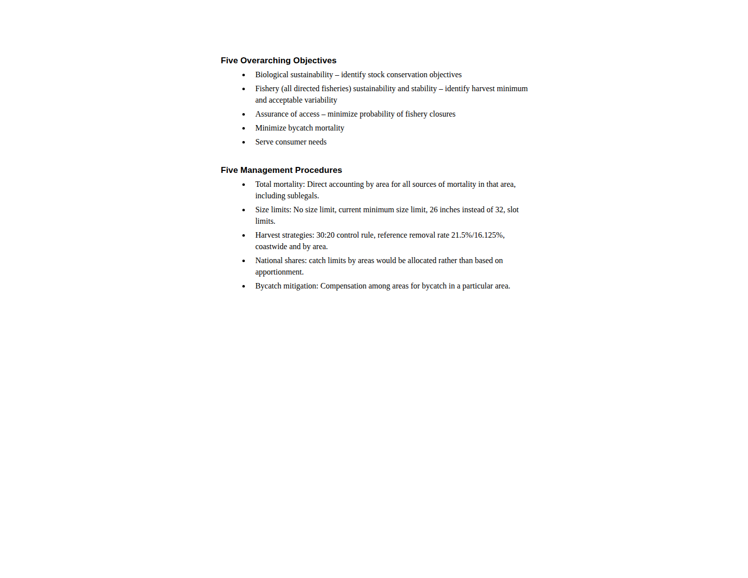Five Overarching Objectives
Biological sustainability – identify stock conservation objectives
Fishery (all directed fisheries) sustainability and stability – identify harvest minimum and acceptable variability
Assurance of access – minimize probability of fishery closures
Minimize bycatch mortality
Serve consumer needs
Five Management Procedures
Total mortality: Direct accounting by area for all sources of mortality in that area, including sublegals.
Size limits: No size limit, current minimum size limit, 26 inches instead of 32, slot limits.
Harvest strategies: 30:20 control rule, reference removal rate 21.5%/16.125%, coastwide and by area.
National shares: catch limits by areas would be allocated rather than based on apportionment.
Bycatch mitigation: Compensation among areas for bycatch in a particular area.